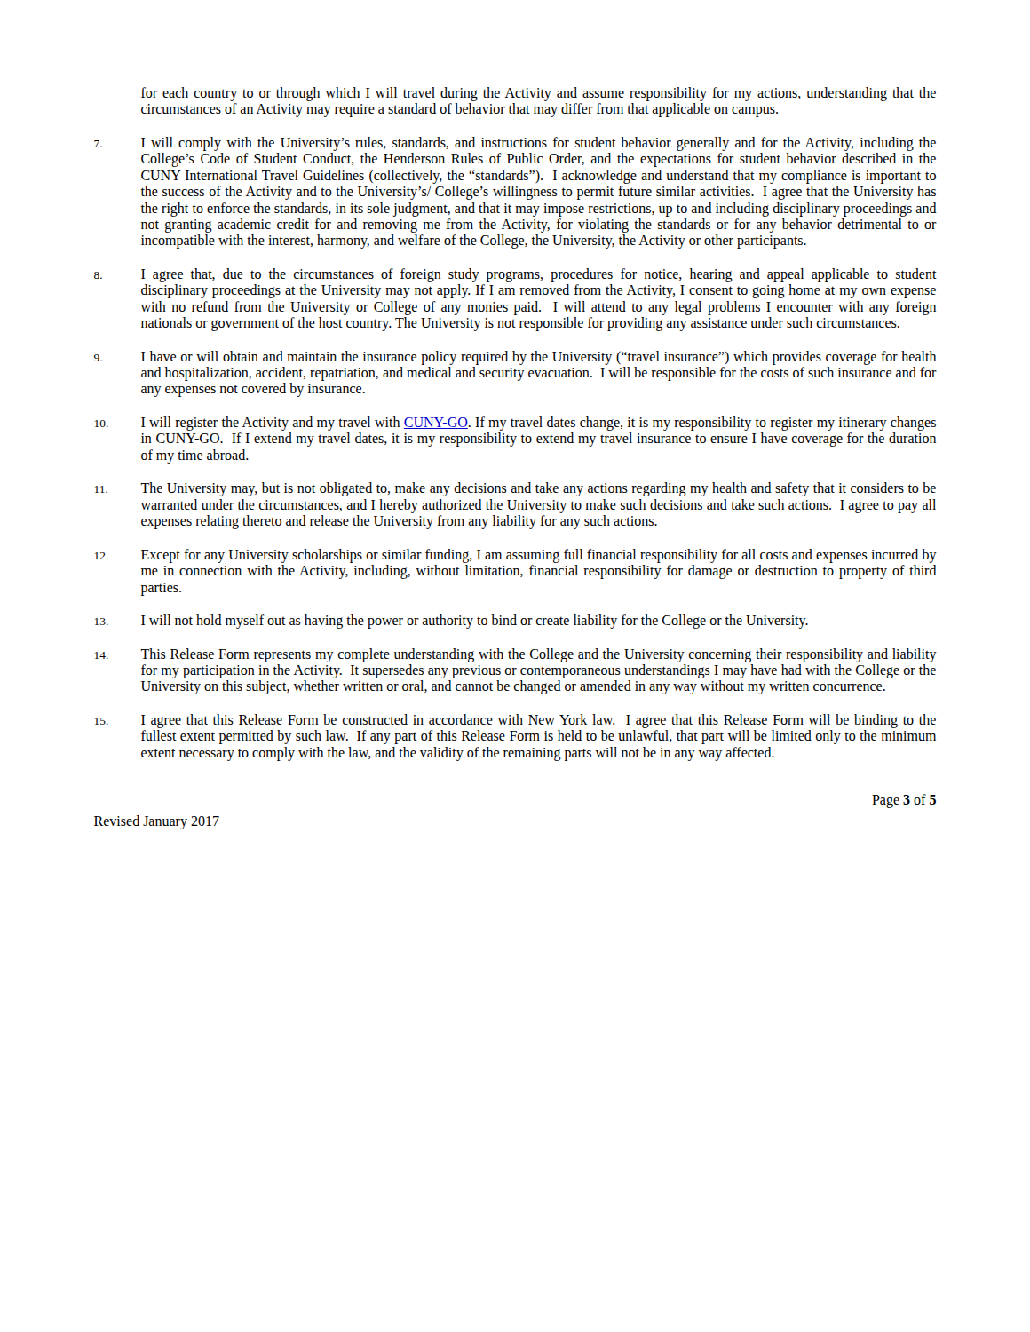for each country to or through which I will travel during the Activity and assume responsibility for my actions, understanding that the circumstances of an Activity may require a standard of behavior that may differ from that applicable on campus.
7. I will comply with the University’s rules, standards, and instructions for student behavior generally and for the Activity, including the College’s Code of Student Conduct, the Henderson Rules of Public Order, and the expectations for student behavior described in the CUNY International Travel Guidelines (collectively, the “standards”). I acknowledge and understand that my compliance is important to the success of the Activity and to the University’s/ College’s willingness to permit future similar activities. I agree that the University has the right to enforce the standards, in its sole judgment, and that it may impose restrictions, up to and including disciplinary proceedings and not granting academic credit for and removing me from the Activity, for violating the standards or for any behavior detrimental to or incompatible with the interest, harmony, and welfare of the College, the University, the Activity or other participants.
8. I agree that, due to the circumstances of foreign study programs, procedures for notice, hearing and appeal applicable to student disciplinary proceedings at the University may not apply. If I am removed from the Activity, I consent to going home at my own expense with no refund from the University or College of any monies paid. I will attend to any legal problems I encounter with any foreign nationals or government of the host country. The University is not responsible for providing any assistance under such circumstances.
9. I have or will obtain and maintain the insurance policy required by the University (“travel insurance”) which provides coverage for health and hospitalization, accident, repatriation, and medical and security evacuation. I will be responsible for the costs of such insurance and for any expenses not covered by insurance.
10. I will register the Activity and my travel with CUNY-GO. If my travel dates change, it is my responsibility to register my itinerary changes in CUNY-GO. If I extend my travel dates, it is my responsibility to extend my travel insurance to ensure I have coverage for the duration of my time abroad.
11. The University may, but is not obligated to, make any decisions and take any actions regarding my health and safety that it considers to be warranted under the circumstances, and I hereby authorized the University to make such decisions and take such actions. I agree to pay all expenses relating thereto and release the University from any liability for any such actions.
12. Except for any University scholarships or similar funding, I am assuming full financial responsibility for all costs and expenses incurred by me in connection with the Activity, including, without limitation, financial responsibility for damage or destruction to property of third parties.
13. I will not hold myself out as having the power or authority to bind or create liability for the College or the University.
14. This Release Form represents my complete understanding with the College and the University concerning their responsibility and liability for my participation in the Activity. It supersedes any previous or contemporaneous understandings I may have had with the College or the University on this subject, whether written or oral, and cannot be changed or amended in any way without my written concurrence.
15. I agree that this Release Form be constructed in accordance with New York law. I agree that this Release Form will be binding to the fullest extent permitted by such law. If any part of this Release Form is held to be unlawful, that part will be limited only to the minimum extent necessary to comply with the law, and the validity of the remaining parts will not be in any way affected.
Page 3 of 5
Revised January 2017